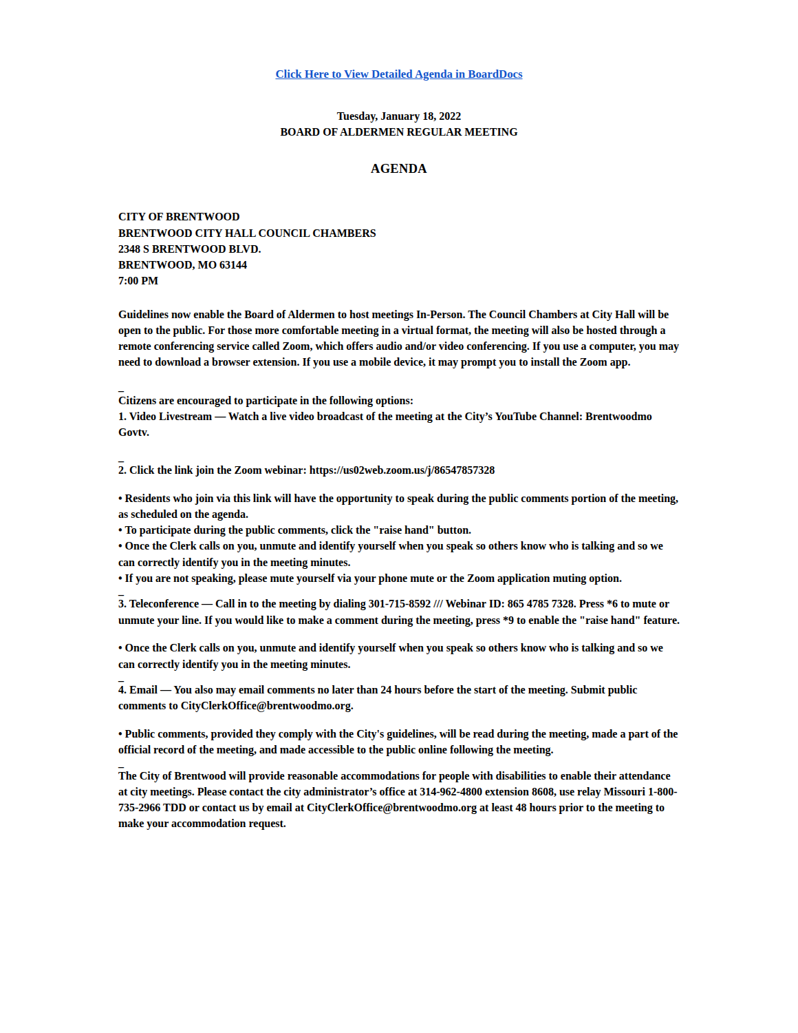Click Here to View Detailed Agenda in BoardDocs
Tuesday, January 18, 2022
BOARD OF ALDERMEN REGULAR MEETING
AGENDA
CITY OF BRENTWOOD
BRENTWOOD CITY HALL COUNCIL CHAMBERS
2348 S BRENTWOOD BLVD.
BRENTWOOD, MO 63144
7:00 PM
Guidelines now enable the Board of Aldermen to host meetings In-Person. The Council Chambers at City Hall will be open to the public. For those more comfortable meeting in a virtual format, the meeting will also be hosted through a remote conferencing service called Zoom, which offers audio and/or video conferencing. If you use a computer, you may need to download a browser extension. If you use a mobile device, it may prompt you to install the Zoom app.
_
Citizens are encouraged to participate in the following options:
1. Video Livestream — Watch a live video broadcast of the meeting at the City’s YouTube Channel: Brentwoodmo Govtv.
_
2. Click the link join the Zoom webinar: https://us02web.zoom.us/j/86547857328
Residents who join via this link will have the opportunity to speak during the public comments portion of the meeting, as scheduled on the agenda.
To participate during the public comments, click the "raise hand" button.
Once the Clerk calls on you, unmute and identify yourself when you speak so others know who is talking and so we can correctly identify you in the meeting minutes.
If you are not speaking, please mute yourself via your phone mute or the Zoom application muting option.
_
3. Teleconference — Call in to the meeting by dialing 301-715-8592 /// Webinar ID: 865 4785 7328. Press *6 to mute or unmute your line. If you would like to make a comment during the meeting, press *9 to enable the "raise hand" feature.
Once the Clerk calls on you, unmute and identify yourself when you speak so others know who is talking and so we can correctly identify you in the meeting minutes.
_
4. Email — You also may email comments no later than 24 hours before the start of the meeting. Submit public comments to CityClerkOffice@brentwoodmo.org.
Public comments, provided they comply with the City's guidelines, will be read during the meeting, made a part of the official record of the meeting, and made accessible to the public online following the meeting.
_
The City of Brentwood will provide reasonable accommodations for people with disabilities to enable their attendance at city meetings. Please contact the city administrator’s office at 314-962-4800 extension 8608, use relay Missouri 1-800-735-2966 TDD or contact us by email at CityClerkOffice@brentwoodmo.org at least 48 hours prior to the meeting to make your accommodation request.